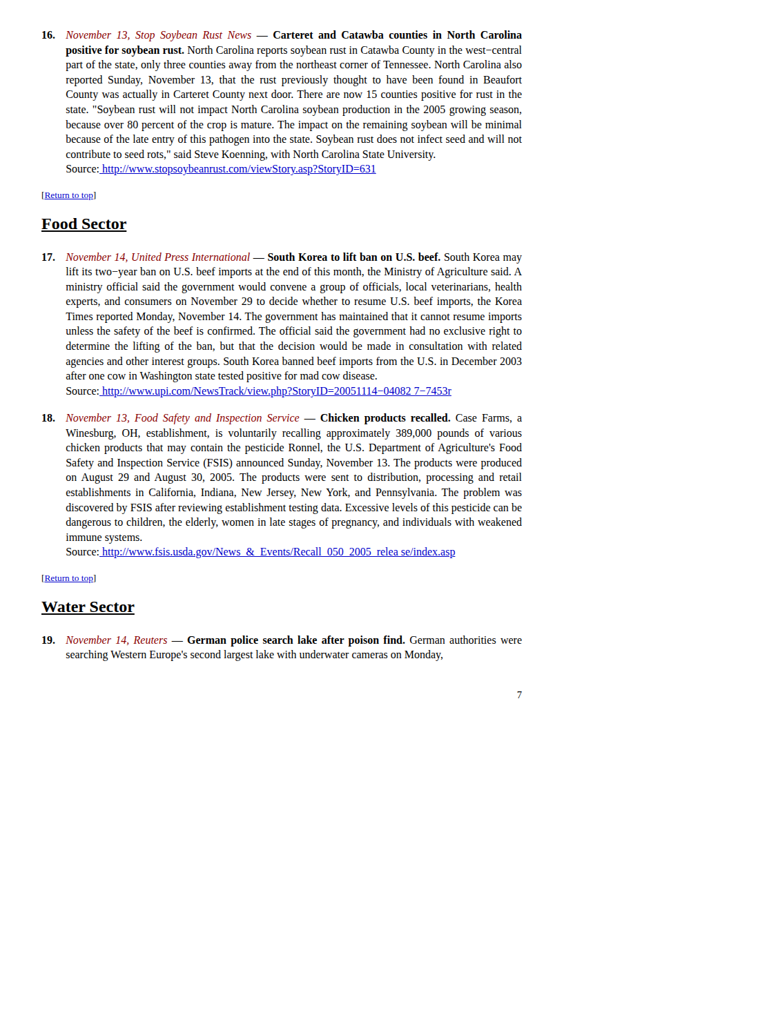16. November 13, Stop Soybean Rust News — Carteret and Catawba counties in North Carolina positive for soybean rust. North Carolina reports soybean rust in Catawba County in the west−central part of the state, only three counties away from the northeast corner of Tennessee. North Carolina also reported Sunday, November 13, that the rust previously thought to have been found in Beaufort County was actually in Carteret County next door. There are now 15 counties positive for rust in the state. "Soybean rust will not impact North Carolina soybean production in the 2005 growing season, because over 80 percent of the crop is mature. The impact on the remaining soybean will be minimal because of the late entry of this pathogen into the state. Soybean rust does not infect seed and will not contribute to seed rots," said Steve Koenning, with North Carolina State University.
Source: http://www.stopsoybeanrust.com/viewStory.asp?StoryID=631
[Return to top]
Food Sector
17. November 14, United Press International — South Korea to lift ban on U.S. beef. South Korea may lift its two−year ban on U.S. beef imports at the end of this month, the Ministry of Agriculture said. A ministry official said the government would convene a group of officials, local veterinarians, health experts, and consumers on November 29 to decide whether to resume U.S. beef imports, the Korea Times reported Monday, November 14. The government has maintained that it cannot resume imports unless the safety of the beef is confirmed. The official said the government had no exclusive right to determine the lifting of the ban, but that the decision would be made in consultation with related agencies and other interest groups. South Korea banned beef imports from the U.S. in December 2003 after one cow in Washington state tested positive for mad cow disease.
Source: http://www.upi.com/NewsTrack/view.php?StoryID=20051114−04082 7−7453r
18. November 13, Food Safety and Inspection Service — Chicken products recalled. Case Farms, a Winesburg, OH, establishment, is voluntarily recalling approximately 389,000 pounds of various chicken products that may contain the pesticide Ronnel, the U.S. Department of Agriculture's Food Safety and Inspection Service (FSIS) announced Sunday, November 13. The products were produced on August 29 and August 30, 2005. The products were sent to distribution, processing and retail establishments in California, Indiana, New Jersey, New York, and Pennsylvania. The problem was discovered by FSIS after reviewing establishment testing data. Excessive levels of this pesticide can be dangerous to children, the elderly, women in late stages of pregnancy, and individuals with weakened immune systems.
Source: http://www.fsis.usda.gov/News_&_Events/Recall_050_2005_relea se/index.asp
[Return to top]
Water Sector
19. November 14, Reuters — German police search lake after poison find. German authorities were searching Western Europe's second largest lake with underwater cameras on Monday,
7